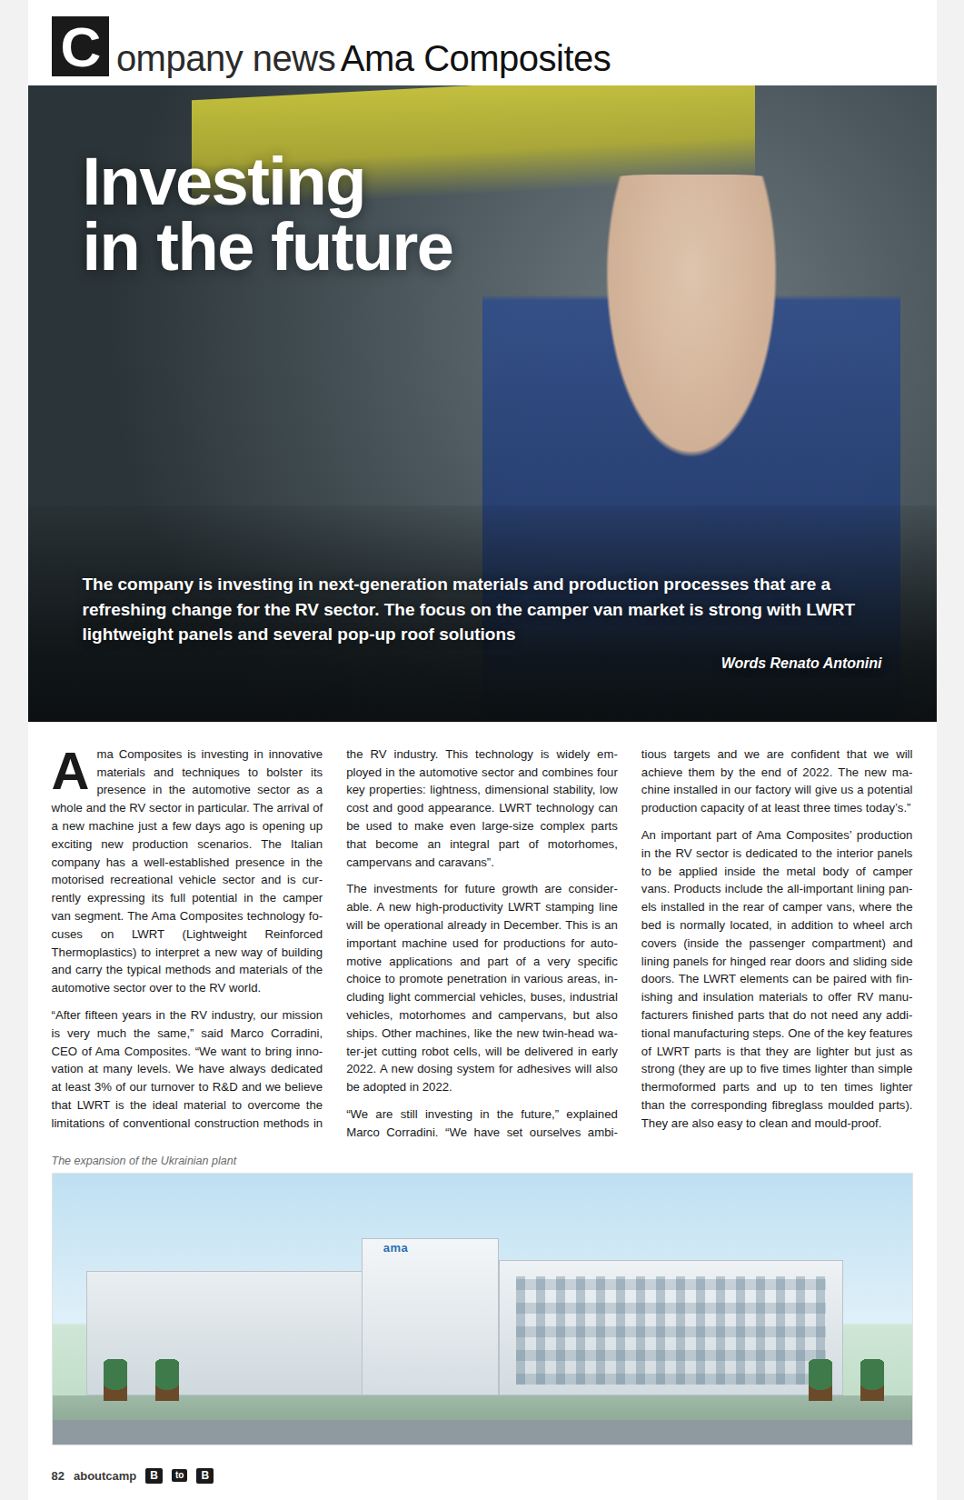C ompany news Ama Composites
Investing
in the future
The company is investing in next-generation materials and production processes that are a refreshing change for the RV sector. The focus on the camper van market is strong with LWRT lightweight panels and several pop-up roof solutions Words Renato Antonini
Ama Composites is investing in innovative materials and techniques to bolster its presence in the automotive sector as a whole and the RV sector in particular. The arrival of a new machine just a few days ago is opening up exciting new production scenarios. The Italian company has a well-established presence in the motorised recreational vehicle sector and is currently expressing its full potential in the camper van segment. The Ama Composites technology focuses on LWRT (Lightweight Reinforced Thermoplastics) to interpret a new way of building and carry the typical methods and materials of the automotive sector over to the RV world.
“After fifteen years in the RV industry, our mission is very much the same,” said Marco Corradini, CEO of Ama Composites. “We want to bring innovation at many levels. We have always dedicated at least 3% of our turnover to R&D and we believe that LWRT is the ideal material to overcome the limitations of conventional construction methods in the RV industry. This technology is widely employed in the automotive sector and combines four key properties: lightness, dimensional stability, low cost and good appearance. LWRT technology can be used to make even large-size complex parts that become an integral part of motorhomes, campervans and caravans”.
The investments for future growth are considerable. A new high-productivity LWRT stamping line will be operational already in December. This is an important machine used for productions for automotive applications and part of a very specific choice to promote penetration in various areas, including light commercial vehicles, buses, industrial vehicles, motorhomes and campervans, but also ships. Other machines, like the new twin-head water-jet cutting robot cells, will be delivered in early 2022. A new dosing system for adhesives will also be adopted in 2022.
“We are still investing in the future,” explained Marco Corradini. “We have set ourselves ambitious targets and we are confident that we will achieve them by the end of 2022. The new machine installed in our factory will give us a potential production capacity of at least three times today’s.”
An important part of Ama Composites’ production in the RV sector is dedicated to the interior panels to be applied inside the metal body of camper vans. Products include the all-important lining panels installed in the rear of camper vans, where the bed is normally located, in addition to wheel arch covers (inside the passenger compartment) and lining panels for hinged rear doors and sliding side doors. The LWRT elements can be paired with finishing and insulation materials to offer RV manufacturers finished parts that do not need any additional manufacturing steps. One of the key features of LWRT parts is that they are lighter but just as strong (they are up to five times lighter than simple thermoformed parts and up to ten times lighter than the corresponding fibreglass moulded parts). They are also easy to clean and mould-proof.
The expansion of the Ukrainian plant
ama
82 aboutcamp B to B